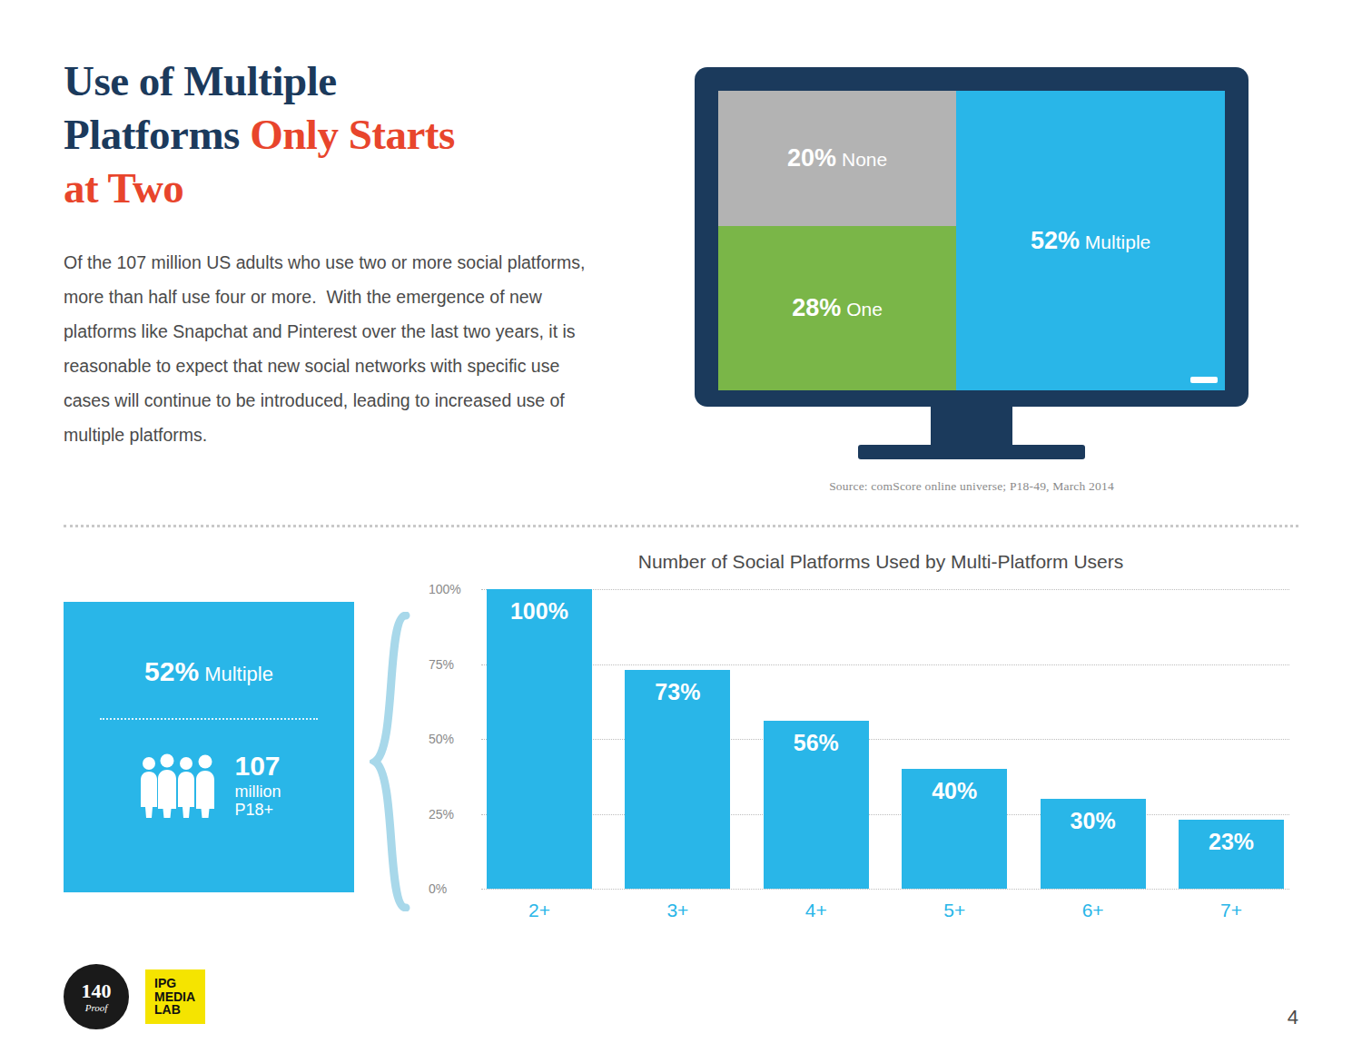Use of Multiple
Platforms Only Starts
at Two
Of the 107 million US adults who use two or more social platforms, more than half use four or more. With the emergence of new platforms like Snapchat and Pinterest over the last two years, it is reasonable to expect that new social networks with specific use cases will continue to be introduced, leading to increased use of multiple platforms.
20% None
28% One
52% Multiple
Source: comScore online universe; P18-49, March 2014
52% Multiple
107 million P18+
Number of Social Platforms Used by Multi-Platform Users
100%
75%
50%
25%
0%
100%
73%
56%
40%
30%
23%
2+
3+
4+
5+
6+
7+
140 Proof
IPG
MEDIA
LAB
4